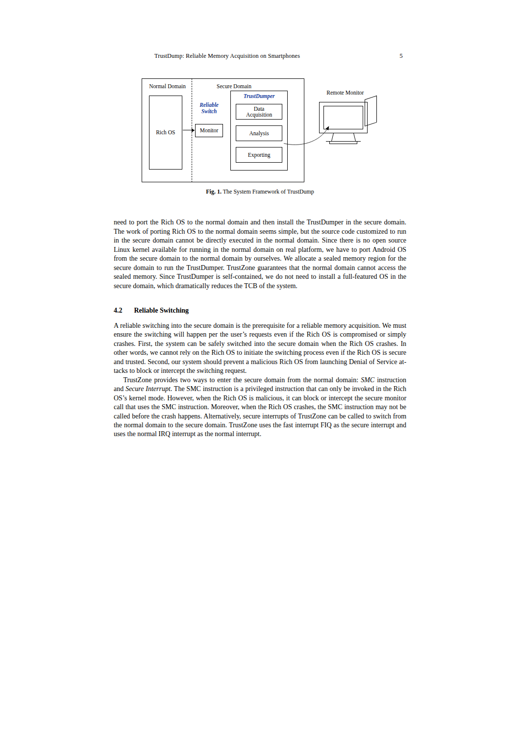TrustDump: Reliable Memory Acquisition on Smartphones 5
Normal Domain
Secure Domain
Rich OS
Reliable
Switch
Monitor
TrustDumper
Data
Acquisition
Analysis
Exporting
Remote Monitor
Fig. 1. The System Framework of TrustDump
need to port the Rich OS to the normal domain and then install the TrustDumper in the secure domain. The work of porting Rich OS to the normal domain seems simple, but the source code customized to run in the secure domain cannot be directly executed in the normal domain. Since there is no open source Linux kernel available for running in the normal domain on real platform, we have to port Android OS from the secure domain to the normal domain by ourselves. We allocate a sealed memory region for the secure domain to run the TrustDumper. TrustZone guarantees that the normal domain cannot access the sealed memory. Since TrustDumper is self-contained, we do not need to install a full-featured OS in the secure domain, which dramatically reduces the TCB of the system.
4.2 Reliable Switching
A reliable switching into the secure domain is the prerequisite for a reliable memory acquisition. We must ensure the switching will happen per the user’s requests even if the Rich OS is compromised or simply crashes. First, the system can be safely switched into the secure domain when the Rich OS crashes. In other words, we cannot rely on the Rich OS to initiate the switching process even if the Rich OS is secure and trusted. Second, our system should prevent a malicious Rich OS from launching Denial of Service attacks to block or intercept the switching request.
TrustZone provides two ways to enter the secure domain from the normal domain: SMC instruction and Secure Interrupt. The SMC instruction is a privileged instruction that can only be invoked in the Rich OS’s kernel mode. However, when the Rich OS is malicious, it can block or intercept the secure monitor call that uses the SMC instruction. Moreover, when the Rich OS crashes, the SMC instruction may not be called before the crash happens. Alternatively, secure interrupts of TrustZone can be called to switch from the normal domain to the secure domain. TrustZone uses the fast interrupt FIQ as the secure interrupt and uses the normal IRQ interrupt as the normal interrupt.